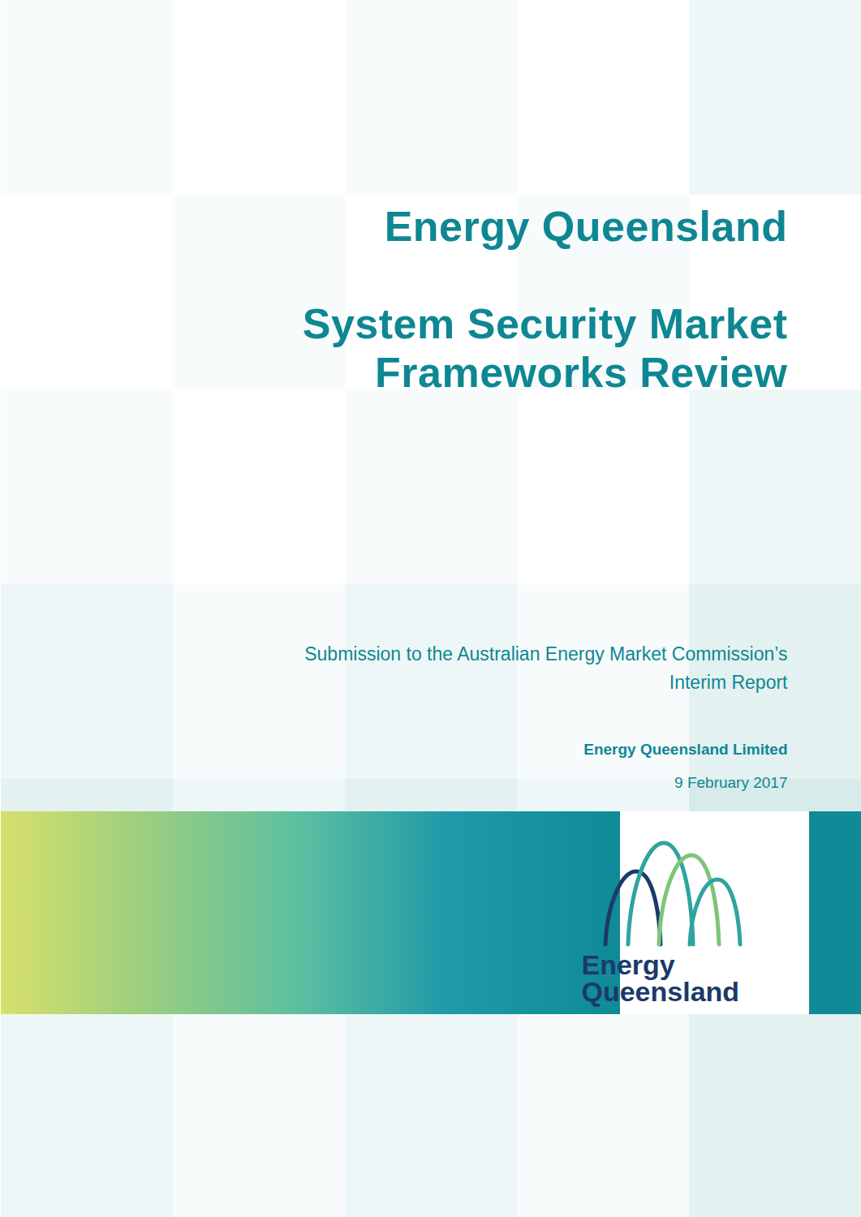Energy Queensland
System Security Market
Frameworks Review
Submission to the Australian Energy Market Commission’s
Interim Report
Energy Queensland Limited
9 February 2017
Energy Queensland